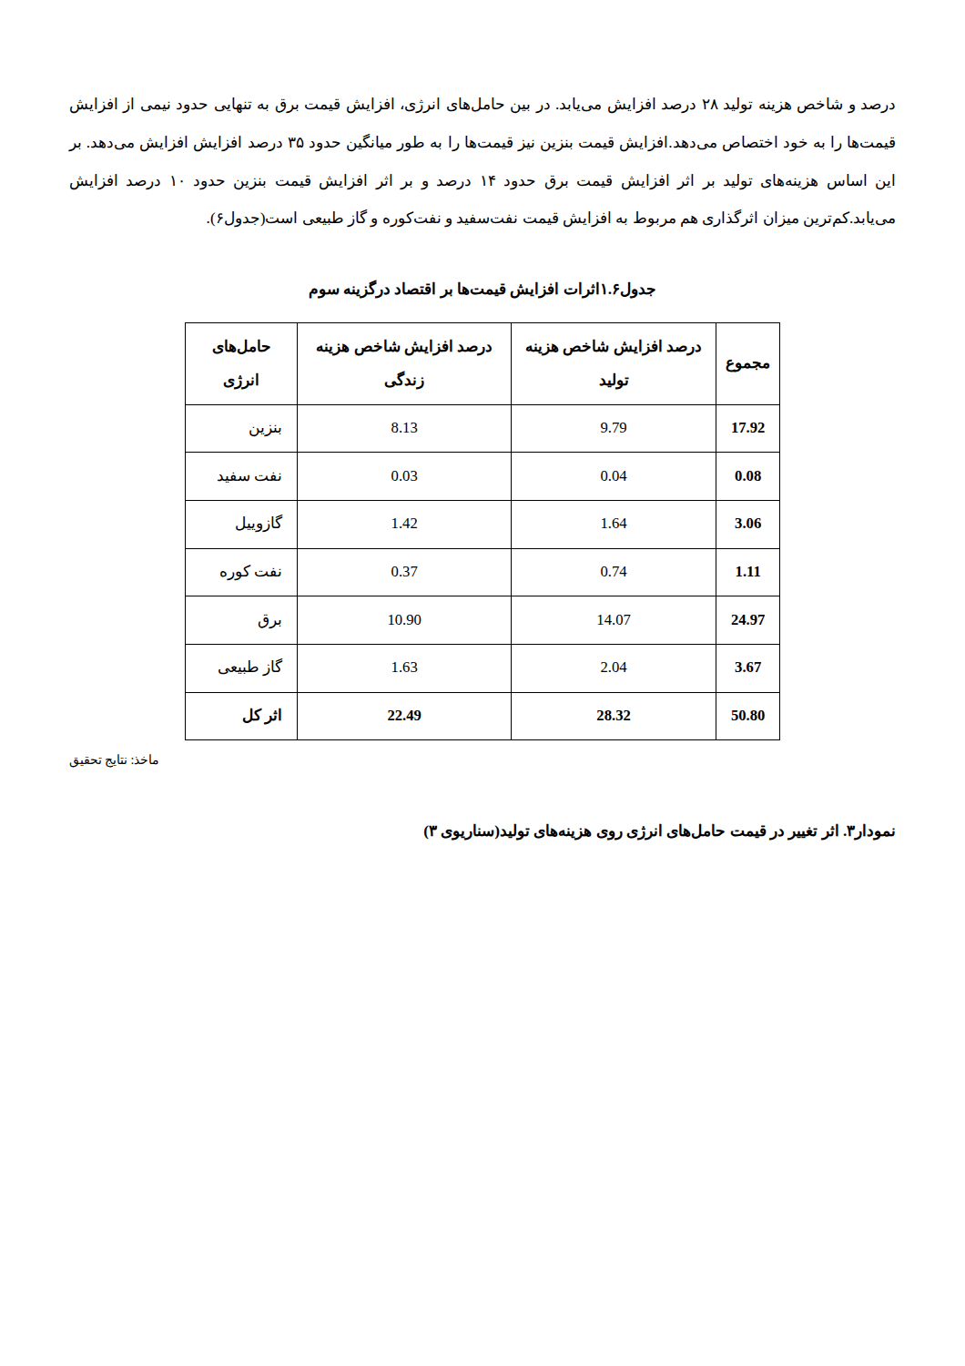درصد و شاخص هزینه تولید ۲۸ درصد افزایش می‌یابد. در بین حامل‌های انرژی، افزایش قیمت برق به تنهایی حدود نیمی از افزایش قیمت‌ها را به خود اختصاص می‌دهد.افزایش قیمت بنزین نیز قیمت‌ها را به طور میانگین حدود ۳۵ درصد افزایش افزایش می‌دهد. بر این اساس هزینه‌های تولید بر اثر افزایش قیمت برق حدود ۱۴ درصد و بر اثر افزایش قیمت بنزین حدود ۱۰ درصد افزایش می‌یابد.کم‌ترین میزان اثرگذاری هم مربوط به افزایش قیمت نفت‌سفید و نفت‌کوره و گاز طبیعی است(جدول۶).
جدول۱.۶اثرات افزایش قیمت‌ها بر اقتصاد درگزینه سوم
| مجموع | درصد افزایش شاخص هزینه تولید | درصد افزایش شاخص هزینه زندگی | حامل‌های انرژی |
| --- | --- | --- | --- |
| 17.92 | 9.79 | 8.13 | بنزین |
| 0.08 | 0.04 | 0.03 | نفت سفید |
| 3.06 | 1.64 | 1.42 | گازوییل |
| 1.11 | 0.74 | 0.37 | نفت کوره |
| 24.97 | 14.07 | 10.90 | برق |
| 3.67 | 2.04 | 1.63 | گاز طبیعی |
| 50.80 | 28.32 | 22.49 | اثر کل |
ماخذ: نتایج تحقیق
نمودار۳. اثر تغییر در قیمت حامل‌های انرژی روی هزینه‌های تولید(سناریوی ۳)